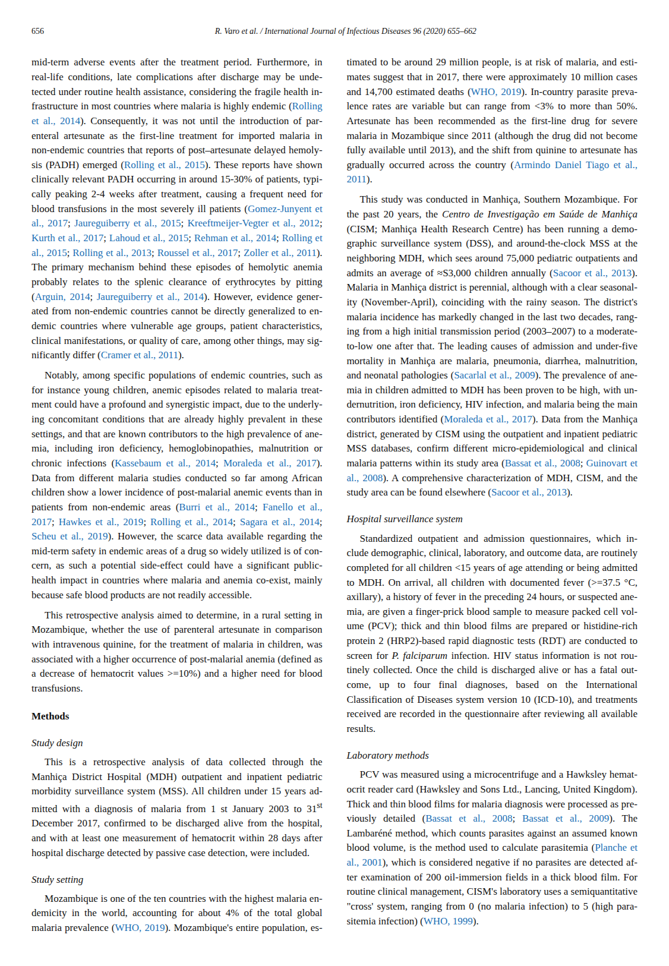656 R. Varo et al. / International Journal of Infectious Diseases 96 (2020) 655–662
mid-term adverse events after the treatment period. Furthermore, in real-life conditions, late complications after discharge may be undetected under routine health assistance, considering the fragile health infrastructure in most countries where malaria is highly endemic (Rolling et al., 2014). Consequently, it was not until the introduction of parenteral artesunate as the first-line treatment for imported malaria in non-endemic countries that reports of post–artesunate delayed hemolysis (PADH) emerged (Rolling et al., 2015). These reports have shown clinically relevant PADH occurring in around 15-30% of patients, typically peaking 2-4 weeks after treatment, causing a frequent need for blood transfusions in the most severely ill patients (Gomez-Junyent et al., 2017; Jaureguiberry et al., 2015; Kreeftmeijer-Vegter et al., 2012; Kurth et al., 2017; Lahoud et al., 2015; Rehman et al., 2014; Rolling et al., 2015; Rolling et al., 2013; Roussel et al., 2017; Zoller et al., 2011). The primary mechanism behind these episodes of hemolytic anemia probably relates to the splenic clearance of erythrocytes by pitting (Arguin, 2014; Jaureguiberry et al., 2014). However, evidence generated from non-endemic countries cannot be directly generalized to endemic countries where vulnerable age groups, patient characteristics, clinical manifestations, or quality of care, among other things, may significantly differ (Cramer et al., 2011).
Notably, among specific populations of endemic countries, such as for instance young children, anemic episodes related to malaria treatment could have a profound and synergistic impact, due to the underlying concomitant conditions that are already highly prevalent in these settings, and that are known contributors to the high prevalence of anemia, including iron deficiency, hemoglobinopathies, malnutrition or chronic infections (Kassebaum et al., 2014; Moraleda et al., 2017). Data from different malaria studies conducted so far among African children show a lower incidence of post-malarial anemic events than in patients from non-endemic areas (Burri et al., 2014; Fanello et al., 2017; Hawkes et al., 2019; Rolling et al., 2014; Sagara et al., 2014; Scheu et al., 2019). However, the scarce data available regarding the mid-term safety in endemic areas of a drug so widely utilized is of concern, as such a potential side-effect could have a significant public-health impact in countries where malaria and anemia co-exist, mainly because safe blood products are not readily accessible.
This retrospective analysis aimed to determine, in a rural setting in Mozambique, whether the use of parenteral artesunate in comparison with intravenous quinine, for the treatment of malaria in children, was associated with a higher occurrence of post-malarial anemia (defined as a decrease of hematocrit values >=10%) and a higher need for blood transfusions.
Methods
Study design
This is a retrospective analysis of data collected through the Manhiça District Hospital (MDH) outpatient and inpatient pediatric morbidity surveillance system (MSS). All children under 15 years admitted with a diagnosis of malaria from 1 st January 2003 to 31st December 2017, confirmed to be discharged alive from the hospital, and with at least one measurement of hematocrit within 28 days after hospital discharge detected by passive case detection, were included.
Study setting
Mozambique is one of the ten countries with the highest malaria endemicity in the world, accounting for about 4% of the total global malaria prevalence (WHO, 2019). Mozambique's entire population, estimated to be around 29 million people, is at risk of malaria, and estimates suggest that in 2017, there were approximately 10 million cases and 14,700 estimated deaths (WHO, 2019). In-country parasite prevalence rates are variable but can range from <3% to more than 50%. Artesunate has been recommended as the first-line drug for severe malaria in Mozambique since 2011 (although the drug did not become fully available until 2013), and the shift from quinine to artesunate has gradually occurred across the country (Armindo Daniel Tiago et al., 2011).
This study was conducted in Manhiça, Southern Mozambique. For the past 20 years, the Centro de Investigação em Saúde de Manhiça (CISM; Manhiça Health Research Centre) has been running a demographic surveillance system (DSS), and around-the-clock MSS at the neighboring MDH, which sees around 75,000 pediatric outpatients and admits an average of ≈S3,000 children annually (Sacoor et al., 2013). Malaria in Manhiça district is perennial, although with a clear seasonality (November-April), coinciding with the rainy season. The district's malaria incidence has markedly changed in the last two decades, ranging from a high initial transmission period (2003–2007) to a moderate-to-low one after that. The leading causes of admission and under-five mortality in Manhiça are malaria, pneumonia, diarrhea, malnutrition, and neonatal pathologies (Sacarlal et al., 2009). The prevalence of anemia in children admitted to MDH has been proven to be high, with undernutrition, iron deficiency, HIV infection, and malaria being the main contributors identified (Moraleda et al., 2017). Data from the Manhiça district, generated by CISM using the outpatient and inpatient pediatric MSS databases, confirm different micro-epidemiological and clinical malaria patterns within its study area (Bassat et al., 2008; Guinovart et al., 2008). A comprehensive characterization of MDH, CISM, and the study area can be found elsewhere (Sacoor et al., 2013).
Hospital surveillance system
Standardized outpatient and admission questionnaires, which include demographic, clinical, laboratory, and outcome data, are routinely completed for all children <15 years of age attending or being admitted to MDH. On arrival, all children with documented fever (>=37.5 °C, axillary), a history of fever in the preceding 24 hours, or suspected anemia, are given a finger-prick blood sample to measure packed cell volume (PCV); thick and thin blood films are prepared or histidine-rich protein 2 (HRP2)-based rapid diagnostic tests (RDT) are conducted to screen for P. falciparum infection. HIV status information is not routinely collected. Once the child is discharged alive or has a fatal outcome, up to four final diagnoses, based on the International Classification of Diseases system version 10 (ICD-10), and treatments received are recorded in the questionnaire after reviewing all available results.
Laboratory methods
PCV was measured using a microcentrifuge and a Hawksley hematocrit reader card (Hawksley and Sons Ltd., Lancing, United Kingdom). Thick and thin blood films for malaria diagnosis were processed as previously detailed (Bassat et al., 2008; Bassat et al., 2009). The Lambaréné method, which counts parasites against an assumed known blood volume, is the method used to calculate parasitemia (Planche et al., 2001), which is considered negative if no parasites are detected after examination of 200 oil-immersion fields in a thick blood film. For routine clinical management, CISM's laboratory uses a semiquantitative "cross' system, ranging from 0 (no malaria infection) to 5 (high parasitemia infection) (WHO, 1999).